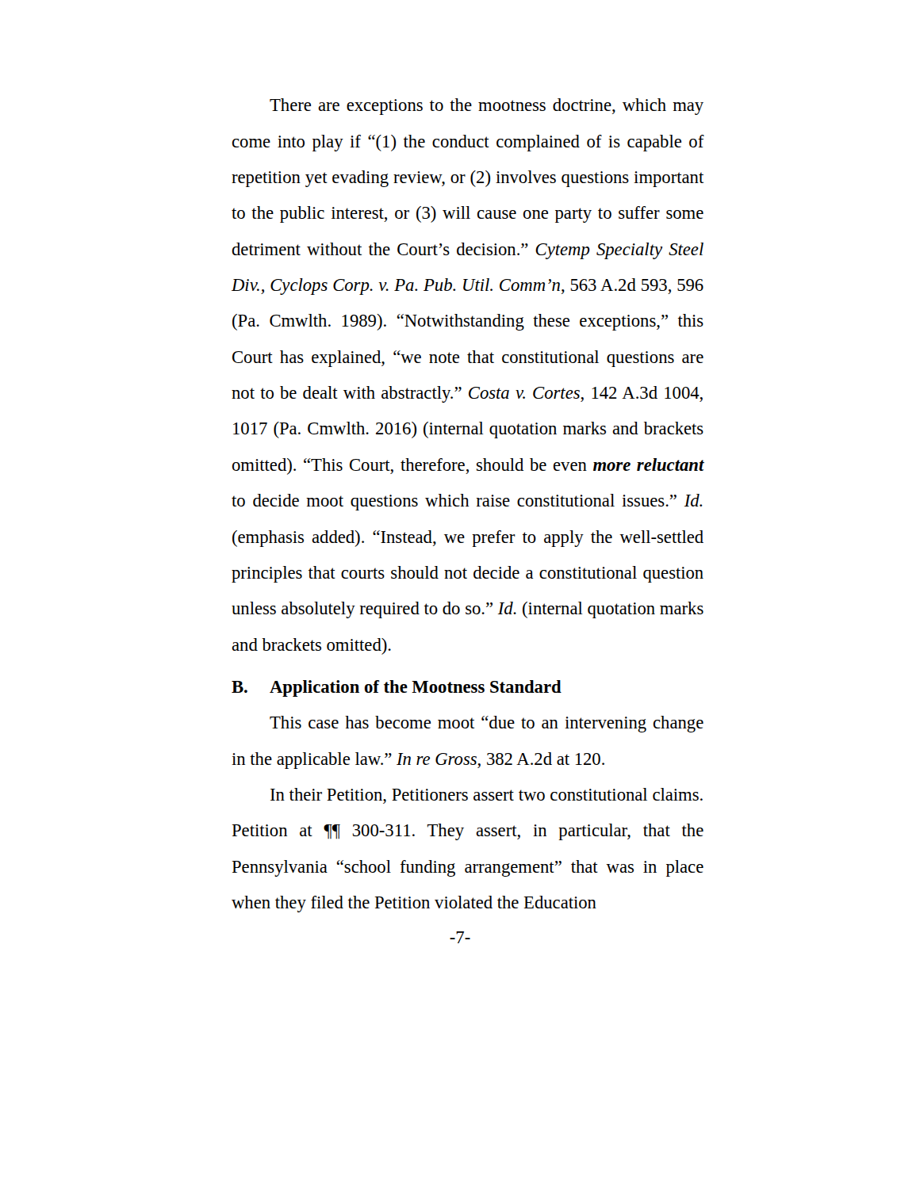There are exceptions to the mootness doctrine, which may come into play if “(1) the conduct complained of is capable of repetition yet evading review, or (2) involves questions important to the public interest, or (3) will cause one party to suffer some detriment without the Court’s decision.” Cytemp Specialty Steel Div., Cyclops Corp. v. Pa. Pub. Util. Comm’n, 563 A.2d 593, 596 (Pa. Cmwlth. 1989). “Notwithstanding these exceptions,” this Court has explained, “we note that constitutional questions are not to be dealt with abstractly.” Costa v. Cortes, 142 A.3d 1004, 1017 (Pa. Cmwlth. 2016) (internal quotation marks and brackets omitted). “This Court, therefore, should be even more reluctant to decide moot questions which raise constitutional issues.” Id. (emphasis added). “Instead, we prefer to apply the well-settled principles that courts should not decide a constitutional question unless absolutely required to do so.” Id. (internal quotation marks and brackets omitted).
B. Application of the Mootness Standard
This case has become moot “due to an intervening change in the applicable law.” In re Gross, 382 A.2d at 120.
In their Petition, Petitioners assert two constitutional claims. Petition at ¶¶ 300-311. They assert, in particular, that the Pennsylvania “school funding arrangement” that was in place when they filed the Petition violated the Education
-7-